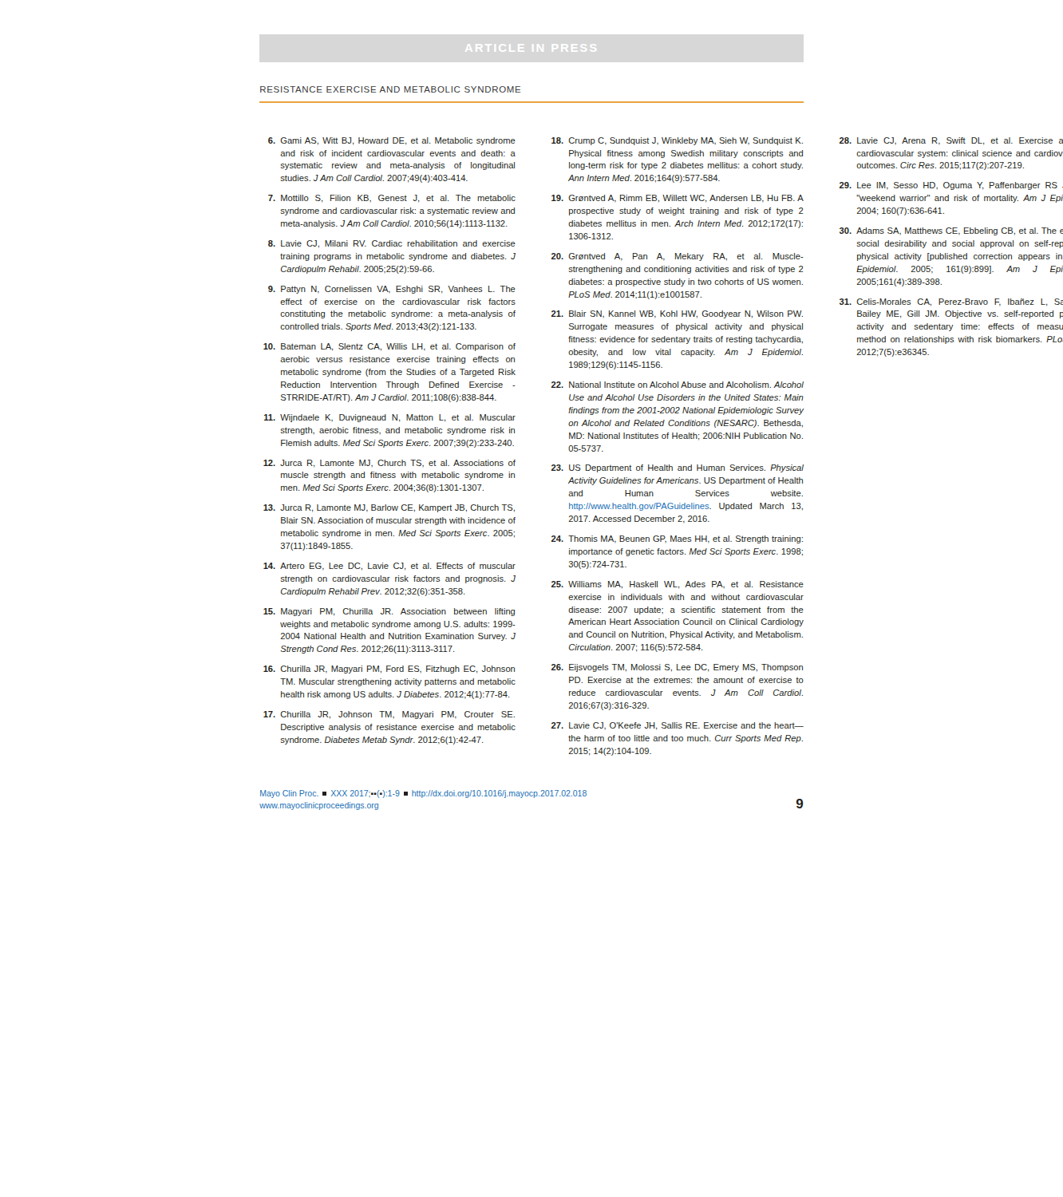ARTICLE IN PRESS
RESISTANCE EXERCISE AND METABOLIC SYNDROME
6. Gami AS, Witt BJ, Howard DE, et al. Metabolic syndrome and risk of incident cardiovascular events and death: a systematic review and meta-analysis of longitudinal studies. J Am Coll Cardiol. 2007;49(4):403-414.
7. Mottillo S, Filion KB, Genest J, et al. The metabolic syndrome and cardiovascular risk: a systematic review and meta-analysis. J Am Coll Cardiol. 2010;56(14):1113-1132.
8. Lavie CJ, Milani RV. Cardiac rehabilitation and exercise training programs in metabolic syndrome and diabetes. J Cardiopulm Rehabil. 2005;25(2):59-66.
9. Pattyn N, Cornelissen VA, Eshghi SR, Vanhees L. The effect of exercise on the cardiovascular risk factors constituting the metabolic syndrome: a meta-analysis of controlled trials. Sports Med. 2013;43(2):121-133.
10. Bateman LA, Slentz CA, Willis LH, et al. Comparison of aerobic versus resistance exercise training effects on metabolic syndrome (from the Studies of a Targeted Risk Reduction Intervention Through Defined Exercise - STRRIDE-AT/RT). Am J Cardiol. 2011;108(6):838-844.
11. Wijndaele K, Duvigneaud N, Matton L, et al. Muscular strength, aerobic fitness, and metabolic syndrome risk in Flemish adults. Med Sci Sports Exerc. 2007;39(2):233-240.
12. Jurca R, Lamonte MJ, Church TS, et al. Associations of muscle strength and fitness with metabolic syndrome in men. Med Sci Sports Exerc. 2004;36(8):1301-1307.
13. Jurca R, Lamonte MJ, Barlow CE, Kampert JB, Church TS, Blair SN. Association of muscular strength with incidence of metabolic syndrome in men. Med Sci Sports Exerc. 2005; 37(11):1849-1855.
14. Artero EG, Lee DC, Lavie CJ, et al. Effects of muscular strength on cardiovascular risk factors and prognosis. J Cardiopulm Rehabil Prev. 2012;32(6):351-358.
15. Magyari PM, Churilla JR. Association between lifting weights and metabolic syndrome among U.S. adults: 1999-2004 National Health and Nutrition Examination Survey. J Strength Cond Res. 2012;26(11):3113-3117.
16. Churilla JR, Magyari PM, Ford ES, Fitzhugh EC, Johnson TM. Muscular strengthening activity patterns and metabolic health risk among US adults. J Diabetes. 2012;4(1):77-84.
17. Churilla JR, Johnson TM, Magyari PM, Crouter SE. Descriptive analysis of resistance exercise and metabolic syndrome. Diabetes Metab Syndr. 2012;6(1):42-47.
18. Crump C, Sundquist J, Winkleby MA, Sieh W, Sundquist K. Physical fitness among Swedish military conscripts and long-term risk for type 2 diabetes mellitus: a cohort study. Ann Intern Med. 2016;164(9):577-584.
19. Grøntved A, Rimm EB, Willett WC, Andersen LB, Hu FB. A prospective study of weight training and risk of type 2 diabetes mellitus in men. Arch Intern Med. 2012;172(17): 1306-1312.
20. Grøntved A, Pan A, Mekary RA, et al. Muscle-strengthening and conditioning activities and risk of type 2 diabetes: a prospective study in two cohorts of US women. PLoS Med. 2014;11(1):e1001587.
21. Blair SN, Kannel WB, Kohl HW, Goodyear N, Wilson PW. Surrogate measures of physical activity and physical fitness: evidence for sedentary traits of resting tachycardia, obesity, and low vital capacity. Am J Epidemiol. 1989;129(6):1145-1156.
22. National Institute on Alcohol Abuse and Alcoholism. Alcohol Use and Alcohol Use Disorders in the United States: Main findings from the 2001-2002 National Epidemiologic Survey on Alcohol and Related Conditions (NESARC). Bethesda, MD: National Institutes of Health; 2006:NIH Publication No. 05-5737.
23. US Department of Health and Human Services. Physical Activity Guidelines for Americans. US Department of Health and Human Services website. http://www.health.gov/PAGuidelines. Updated March 13, 2017. Accessed December 2, 2016.
24. Thomis MA, Beunen GP, Maes HH, et al. Strength training: importance of genetic factors. Med Sci Sports Exerc. 1998; 30(5):724-731.
25. Williams MA, Haskell WL, Ades PA, et al. Resistance exercise in individuals with and without cardiovascular disease: 2007 update; a scientific statement from the American Heart Association Council on Clinical Cardiology and Council on Nutrition, Physical Activity, and Metabolism. Circulation. 2007; 116(5):572-584.
26. Eijsvogels TM, Molossi S, Lee DC, Emery MS, Thompson PD. Exercise at the extremes: the amount of exercise to reduce cardiovascular events. J Am Coll Cardiol. 2016;67(3):316-329.
27. Lavie CJ, O'Keefe JH, Sallis RE. Exercise and the heart—the harm of too little and too much. Curr Sports Med Rep. 2015; 14(2):104-109.
28. Lavie CJ, Arena R, Swift DL, et al. Exercise and the cardiovascular system: clinical science and cardiovascular outcomes. Circ Res. 2015;117(2):207-219.
29. Lee IM, Sesso HD, Oguma Y, Paffenbarger RS Jr. The "weekend warrior" and risk of mortality. Am J Epidemiol. 2004; 160(7):636-641.
30. Adams SA, Matthews CE, Ebbeling CB, et al. The effect of social desirability and social approval on self-reports of physical activity [published correction appears in Am J Epidemiol. 2005; 161(9):899]. Am J Epidemiol. 2005;161(4):389-398.
31. Celis-Morales CA, Perez-Bravo F, Ibañez L, Salas C, Bailey ME, Gill JM. Objective vs. self-reported physical activity and sedentary time: effects of measurement method on relationships with risk biomarkers. PLoS One. 2012;7(5):e36345.
Mayo Clin Proc. XXX 2017;▪▪(▪):1-9 http://dx.doi.org/10.1016/j.mayocp.2017.02.018
www.mayoclinicproceedings.org
9